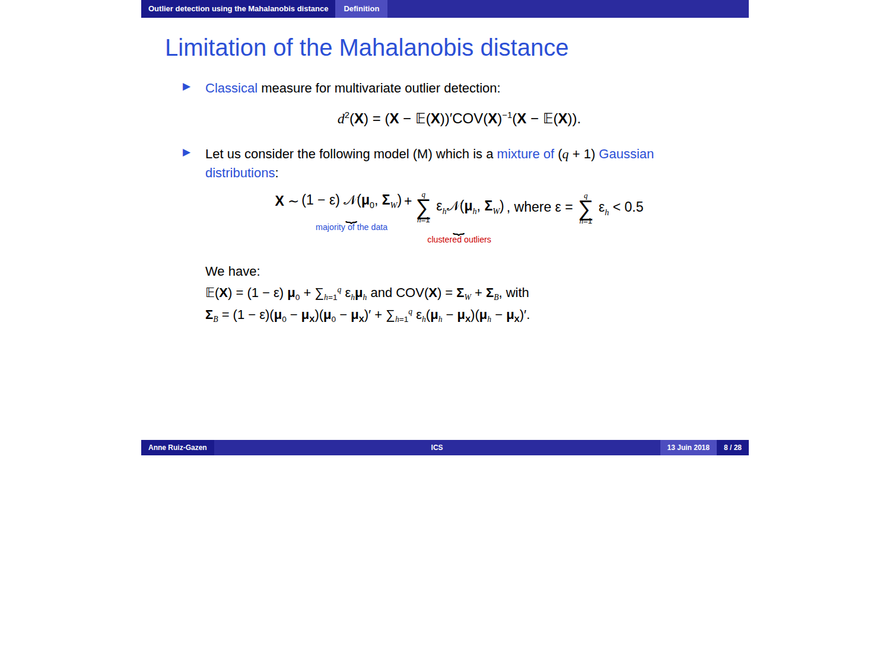Outlier detection using the Mahalanobis distance
Definition
Limitation of the Mahalanobis distance
Classical measure for multivariate outlier detection:
d2(X) = (X − 𝔼(X))′COV(X)−1(X − 𝔼(X)).
Let us consider the following model (M) which is a mixture of (q + 1) Gaussian distributions:
X ∼ (1 − ε) 𝒩(μ0, ΣW) ⏟ majority of the data + q ∑ h=1 εh𝒩(μh, ΣW) ⏟ clustered outliers , where ε = q ∑ h=1 εh < 0.5
We have:
𝔼(X) = (1 − ε) μ0 + ∑h=1q εhμh and COV(X) = ΣW + ΣB, with
ΣB = (1 − ε)(μ0 − μX)(μ0 − μX)′ + ∑h=1q εh(μh − μX)(μh − μX)′.
Anne Ruiz-Gazen
ICS
13 Juin 2018
8 / 28